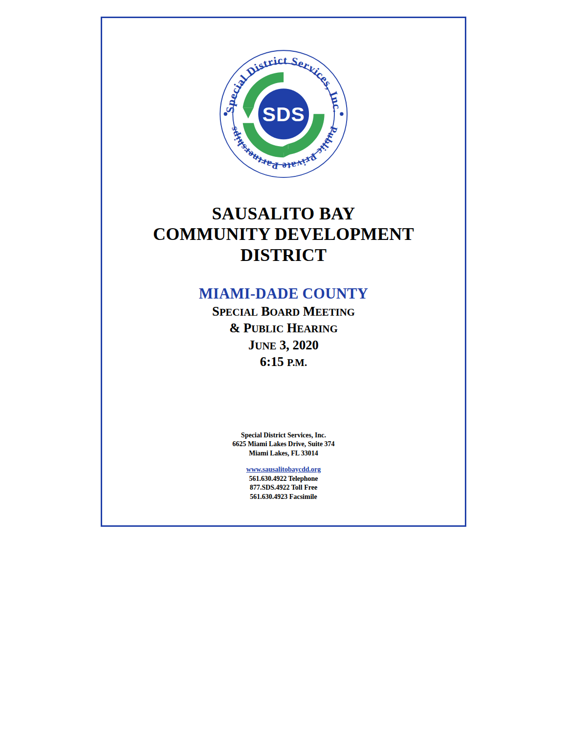Special District Services, Inc. Public Private Partnerships SDS
SAUSALITO BAY
COMMUNITY DEVELOPMENT
DISTRICT
MIAMI-DADE COUNTY
SPECIAL BOARD MEETING
& PUBLIC HEARING
JUNE 3, 2020
6:15 P.M.
Special District Services, Inc.
6625 Miami Lakes Drive, Suite 374
Miami Lakes, FL 33014 www.sausalitobaycdd.org
561.630.4922 Telephone
877.SDS.4922 Toll Free
561.630.4923 Facsimile